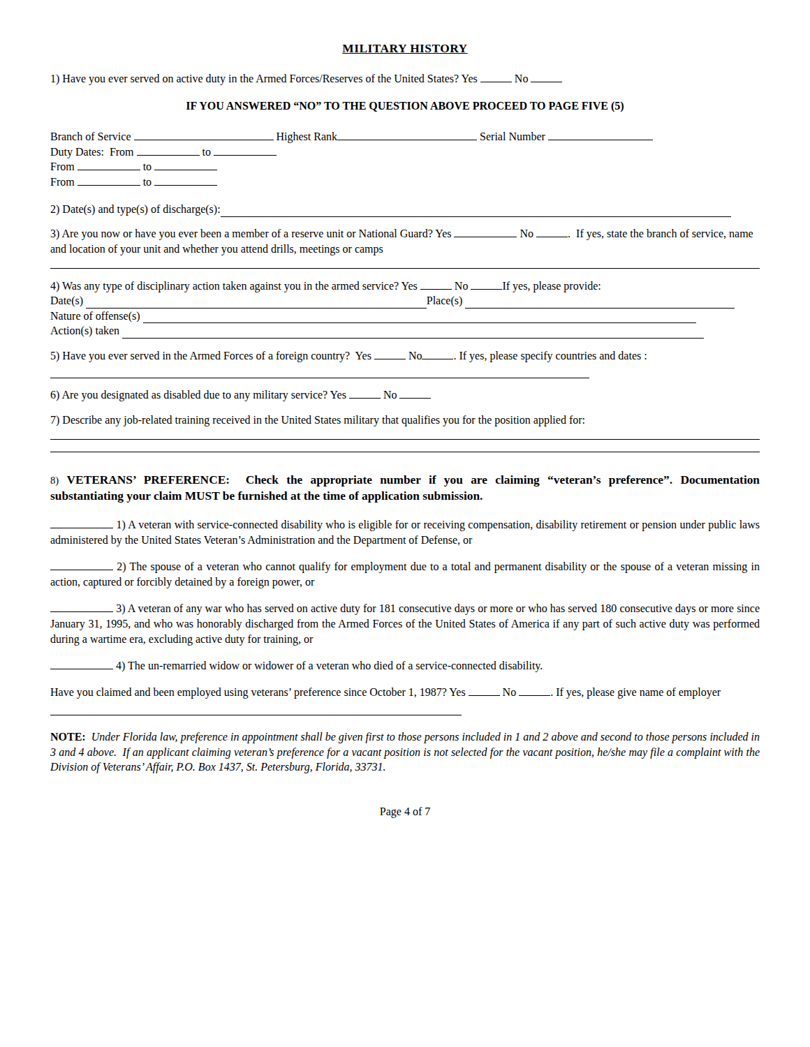MILITARY HISTORY
1) Have you ever served on active duty in the Armed Forces/Reserves of the United States? Yes No
IF YOU ANSWERED “NO” TO THE QUESTION ABOVE PROCEED TO PAGE FIVE (5)
Branch of Service Highest Rank Serial Number
Duty Dates: From to
From to
From to
2) Date(s) and type(s) of discharge(s):
3) Are you now or have you ever been a member of a reserve unit or National Guard? Yes No . If yes, state the branch of service, name and location of your unit and whether you attend drills, meetings or camps
4) Was any type of disciplinary action taken against you in the armed service? Yes No If yes, please provide:
Date(s) Place(s)
Nature of offense(s)
Action(s) taken
5) Have you ever served in the Armed Forces of a foreign country? Yes No . If yes, please specify countries and dates :
6) Are you designated as disabled due to any military service? Yes No
7) Describe any job-related training received in the United States military that qualifies you for the position applied for:
8) VETERANS’ PREFERENCE: Check the appropriate number if you are claiming “veteran’s preference”. Documentation substantiating your claim MUST be furnished at the time of application submission.
1) A veteran with service-connected disability who is eligible for or receiving compensation, disability retirement or pension under public laws administered by the United States Veteran’s Administration and the Department of Defense, or
2) The spouse of a veteran who cannot qualify for employment due to a total and permanent disability or the spouse of a veteran missing in action, captured or forcibly detained by a foreign power, or
3) A veteran of any war who has served on active duty for 181 consecutive days or more or who has served 180 consecutive days or more since January 31, 1995, and who was honorably discharged from the Armed Forces of the United States of America if any part of such active duty was performed during a wartime era, excluding active duty for training, or
4) The un-remarried widow or widower of a veteran who died of a service-connected disability.
Have you claimed and been employed using veterans’ preference since October 1, 1987? Yes No . If yes, please give name of employer
NOTE: Under Florida law, preference in appointment shall be given first to those persons included in 1 and 2 above and second to those persons included in 3 and 4 above. If an applicant claiming veteran’s preference for a vacant position is not selected for the vacant position, he/she may file a complaint with the Division of Veterans’ Affair, P.O. Box 1437, St. Petersburg, Florida, 33731.
Page 4 of 7